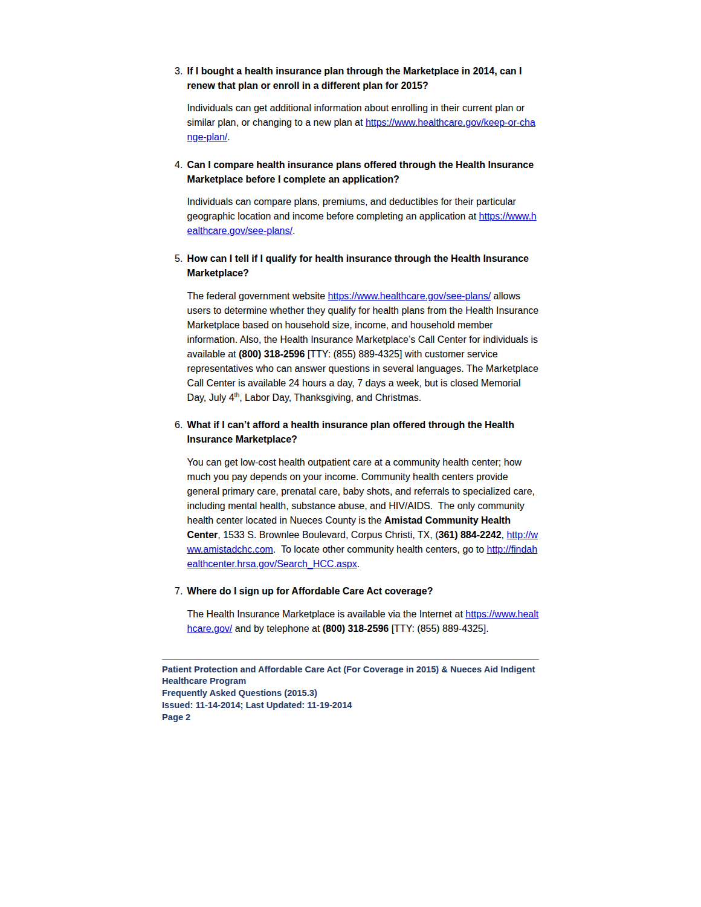3.
If I bought a health insurance plan through the Marketplace in 2014, can I renew that plan or enroll in a different plan for 2015?
Individuals can get additional information about enrolling in their current plan or similar plan, or changing to a new plan at https://www.healthcare.gov/keep-or-change-plan/.
4.
Can I compare health insurance plans offered through the Health Insurance Marketplace before I complete an application?
Individuals can compare plans, premiums, and deductibles for their particular geographic location and income before completing an application at https://www.healthcare.gov/see-plans/.
5.
How can I tell if I qualify for health insurance through the Health Insurance Marketplace?
The federal government website https://www.healthcare.gov/see-plans/ allows users to determine whether they qualify for health plans from the Health Insurance Marketplace based on household size, income, and household member information. Also, the Health Insurance Marketplace’s Call Center for individuals is available at (800) 318-2596 [TTY: (855) 889-4325] with customer service representatives who can answer questions in several languages. The Marketplace Call Center is available 24 hours a day, 7 days a week, but is closed Memorial Day, July 4th, Labor Day, Thanksgiving, and Christmas.
6.
What if I can’t afford a health insurance plan offered through the Health Insurance Marketplace?
You can get low-cost health outpatient care at a community health center; how much you pay depends on your income. Community health centers provide general primary care, prenatal care, baby shots, and referrals to specialized care, including mental health, substance abuse, and HIV/AIDS. The only community health center located in Nueces County is the Amistad Community Health Center, 1533 S. Brownlee Boulevard, Corpus Christi, TX, (361) 884-2242, http://www.amistadchc.com. To locate other community health centers, go to http://findahealthcenter.hrsa.gov/Search_HCC.aspx.
7.
Where do I sign up for Affordable Care Act coverage?
The Health Insurance Marketplace is available via the Internet at https://www.healthcare.gov/ and by telephone at (800) 318-2596 [TTY: (855) 889-4325].
Patient Protection and Affordable Care Act (For Coverage in 2015) & Nueces Aid Indigent Healthcare Program Frequently Asked Questions (2015.3) Issued: 11-14-2014; Last Updated: 11-19-2014 Page 2